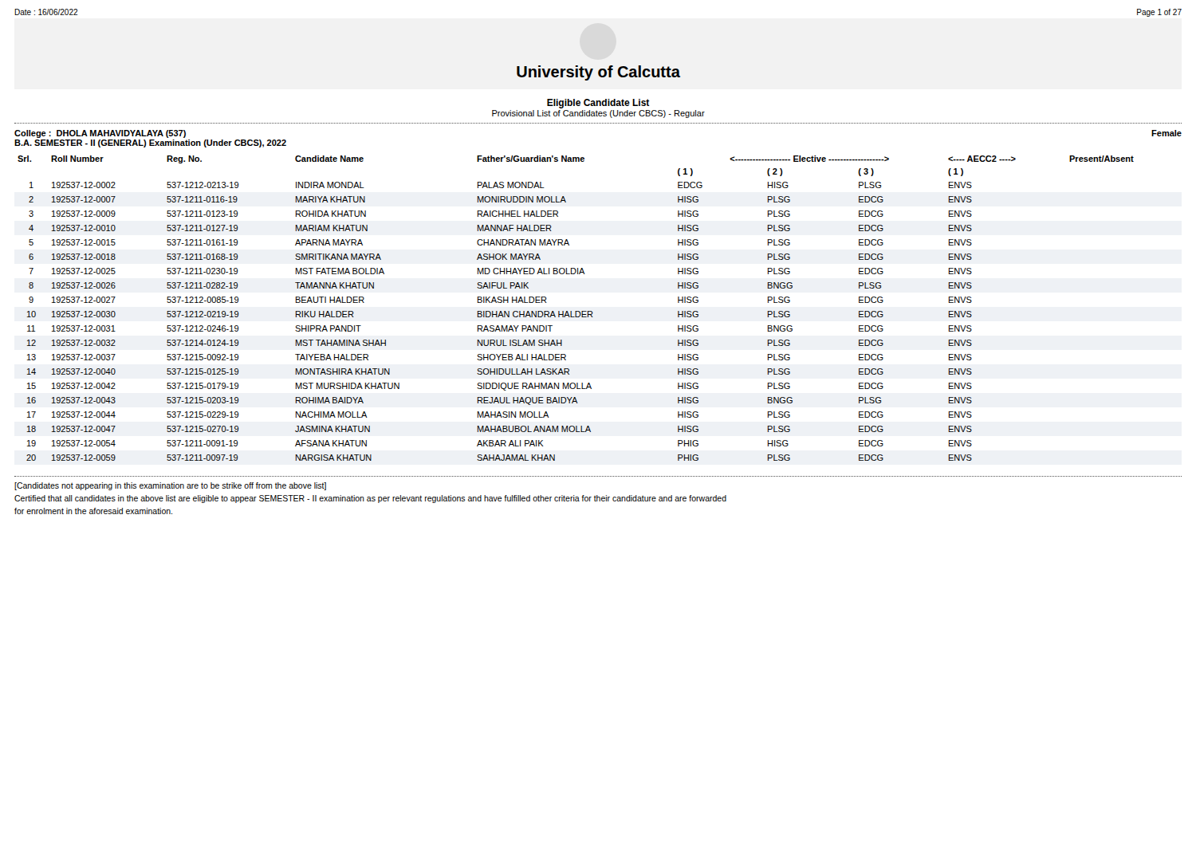Date : 16/06/2022
Page 1 of 27
University of Calcutta
Eligible Candidate List
Provisional List of Candidates (Under CBCS) - Regular
College : DHOLA MAHAVIDYALAYA (537)
Female
B.A. SEMESTER - II (GENERAL) Examination (Under CBCS), 2022
| Srl. | Roll Number | Reg. No. | Candidate Name | Father's/Guardian's Name | <------------------- Elective -------------------> | <---- AECC2 ----> | Present/Absent |
| --- | --- | --- | --- | --- | --- | --- | --- |
| | | | | | ( 1 ) | ( 2 ) | ( 3 ) | ( 1 ) | |
| 1 | 192537-12-0002 | 537-1212-0213-19 | INDIRA MONDAL | PALAS MONDAL | EDCG | HISG | PLSG | ENVS | |
| 2 | 192537-12-0007 | 537-1211-0116-19 | MARIYA KHATUN | MONIRUDDIN MOLLA | HISG | PLSG | EDCG | ENVS | |
| 3 | 192537-12-0009 | 537-1211-0123-19 | ROHIDA KHATUN | RAICHHEL HALDER | HISG | PLSG | EDCG | ENVS | |
| 4 | 192537-12-0010 | 537-1211-0127-19 | MARIAM KHATUN | MANNAF HALDER | HISG | PLSG | EDCG | ENVS | |
| 5 | 192537-12-0015 | 537-1211-0161-19 | APARNA MAYRA | CHANDRATAN MAYRA | HISG | PLSG | EDCG | ENVS | |
| 6 | 192537-12-0018 | 537-1211-0168-19 | SMRITIKANA MAYRA | ASHOK MAYRA | HISG | PLSG | EDCG | ENVS | |
| 7 | 192537-12-0025 | 537-1211-0230-19 | MST FATEMA BOLDIA | MD CHHAYED ALI BOLDIA | HISG | PLSG | EDCG | ENVS | |
| 8 | 192537-12-0026 | 537-1211-0282-19 | TAMANNA KHATUN | SAIFUL PAIK | HISG | BNGG | PLSG | ENVS | |
| 9 | 192537-12-0027 | 537-1212-0085-19 | BEAUTI HALDER | BIKASH HALDER | HISG | PLSG | EDCG | ENVS | |
| 10 | 192537-12-0030 | 537-1212-0219-19 | RIKU HALDER | BIDHAN CHANDRA HALDER | HISG | PLSG | EDCG | ENVS | |
| 11 | 192537-12-0031 | 537-1212-0246-19 | SHIPRA PANDIT | RASAMAY PANDIT | HISG | BNGG | EDCG | ENVS | |
| 12 | 192537-12-0032 | 537-1214-0124-19 | MST TAHAMINA SHAH | NURUL ISLAM SHAH | HISG | PLSG | EDCG | ENVS | |
| 13 | 192537-12-0037 | 537-1215-0092-19 | TAIYEBA HALDER | SHOYEB ALI HALDER | HISG | PLSG | EDCG | ENVS | |
| 14 | 192537-12-0040 | 537-1215-0125-19 | MONTASHIRA KHATUN | SOHIDULLAH LASKAR | HISG | PLSG | EDCG | ENVS | |
| 15 | 192537-12-0042 | 537-1215-0179-19 | MST MURSHIDA KHATUN | SIDDIQUE RAHMAN MOLLA | HISG | PLSG | EDCG | ENVS | |
| 16 | 192537-12-0043 | 537-1215-0203-19 | ROHIMA BAIDYA | REJAUL HAQUE BAIDYA | HISG | BNGG | PLSG | ENVS | |
| 17 | 192537-12-0044 | 537-1215-0229-19 | NACHIMA MOLLA | MAHASIN MOLLA | HISG | PLSG | EDCG | ENVS | |
| 18 | 192537-12-0047 | 537-1215-0270-19 | JASMINA KHATUN | MAHABUBOL ANAM MOLLA | HISG | PLSG | EDCG | ENVS | |
| 19 | 192537-12-0054 | 537-1211-0091-19 | AFSANA KHATUN | AKBAR ALI PAIK | PHIG | HISG | EDCG | ENVS | |
| 20 | 192537-12-0059 | 537-1211-0097-19 | NARGISA KHATUN | SAHAJAMAL KHAN | PHIG | PLSG | EDCG | ENVS | |
[Candidates not appearing in this examination are to be strike off from the above list]
Certified that all candidates in the above list are eligible to appear SEMESTER - II examination as per relevant regulations and have fulfilled other criteria for their candidature and are forwarded
for enrolment in the aforesaid examination.